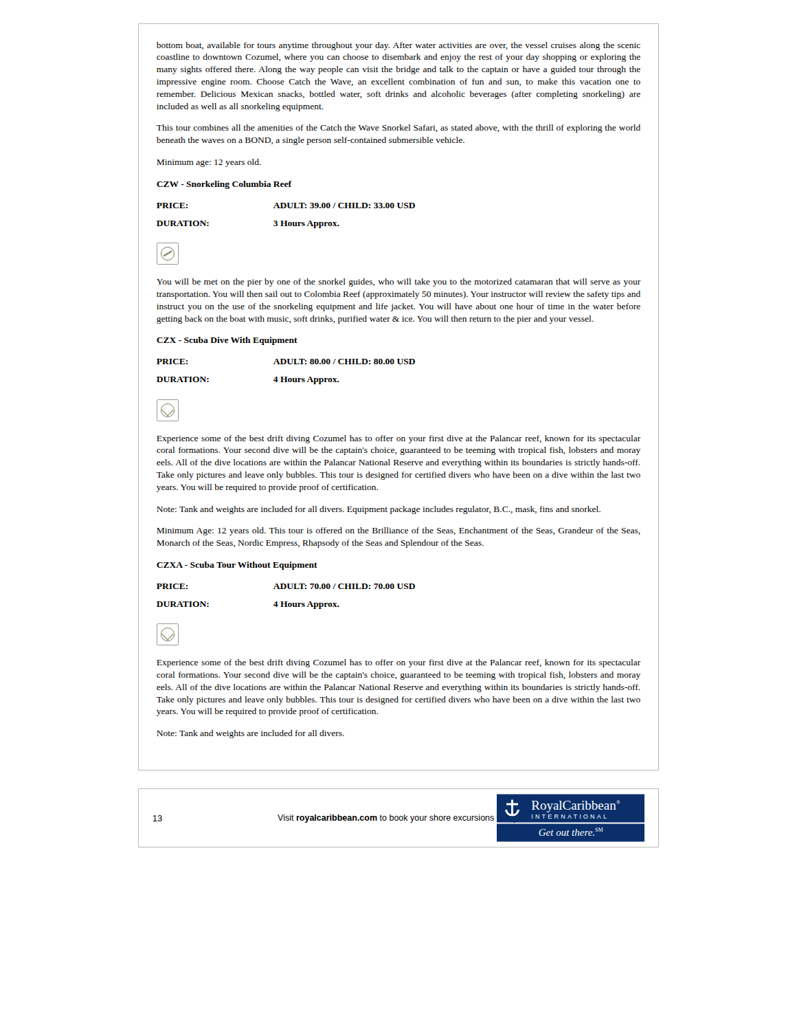bottom boat, available for tours anytime throughout your day. After water activities are over, the vessel cruises along the scenic coastline to downtown Cozumel, where you can choose to disembark and enjoy the rest of your day shopping or exploring the many sights offered there. Along the way people can visit the bridge and talk to the captain or have a guided tour through the impressive engine room. Choose Catch the Wave, an excellent combination of fun and sun, to make this vacation one to remember. Delicious Mexican snacks, bottled water, soft drinks and alcoholic beverages (after completing snorkeling) are included as well as all snorkeling equipment.
This tour combines all the amenities of the Catch the Wave Snorkel Safari, as stated above, with the thrill of exploring the world beneath the waves on a BOND, a single person self-contained submersible vehicle.
Minimum age: 12 years old.
CZW - Snorkeling Columbia Reef
| PRICE: | ADULT: 39.00 / CHILD: 33.00 USD |
| DURATION: | 3 Hours Approx. |
You will be met on the pier by one of the snorkel guides, who will take you to the motorized catamaran that will serve as your transportation. You will then sail out to Colombia Reef (approximately 50 minutes). Your instructor will review the safety tips and instruct you on the use of the snorkeling equipment and life jacket. You will have about one hour of time in the water before getting back on the boat with music, soft drinks, purified water & ice. You will then return to the pier and your vessel.
CZX - Scuba Dive With Equipment
| PRICE: | ADULT: 80.00 / CHILD: 80.00 USD |
| DURATION: | 4 Hours Approx. |
Experience some of the best drift diving Cozumel has to offer on your first dive at the Palancar reef, known for its spectacular coral formations. Your second dive will be the captain's choice, guaranteed to be teeming with tropical fish, lobsters and moray eels. All of the dive locations are within the Palancar National Reserve and everything within its boundaries is strictly hands-off. Take only pictures and leave only bubbles. This tour is designed for certified divers who have been on a dive within the last two years. You will be required to provide proof of certification.
Note: Tank and weights are included for all divers. Equipment package includes regulator, B.C., mask, fins and snorkel.
Minimum Age: 12 years old. This tour is offered on the Brilliance of the Seas, Enchantment of the Seas, Grandeur of the Seas, Monarch of the Seas, Nordic Empress, Rhapsody of the Seas and Splendour of the Seas.
CZXA - Scuba Tour Without Equipment
| PRICE: | ADULT: 70.00 / CHILD: 70.00 USD |
| DURATION: | 4 Hours Approx. |
Experience some of the best drift diving Cozumel has to offer on your first dive at the Palancar reef, known for its spectacular coral formations. Your second dive will be the captain's choice, guaranteed to be teeming with tropical fish, lobsters and moray eels. All of the dive locations are within the Palancar National Reserve and everything within its boundaries is strictly hands-off. Take only pictures and leave only bubbles. This tour is designed for certified divers who have been on a dive within the last two years. You will be required to provide proof of certification.
Note: Tank and weights are included for all divers.
13
Visit royalcaribbean.com to book your shore excursions today.
RoyalCaribbean® INTERNATIONAL
Get out there.SM